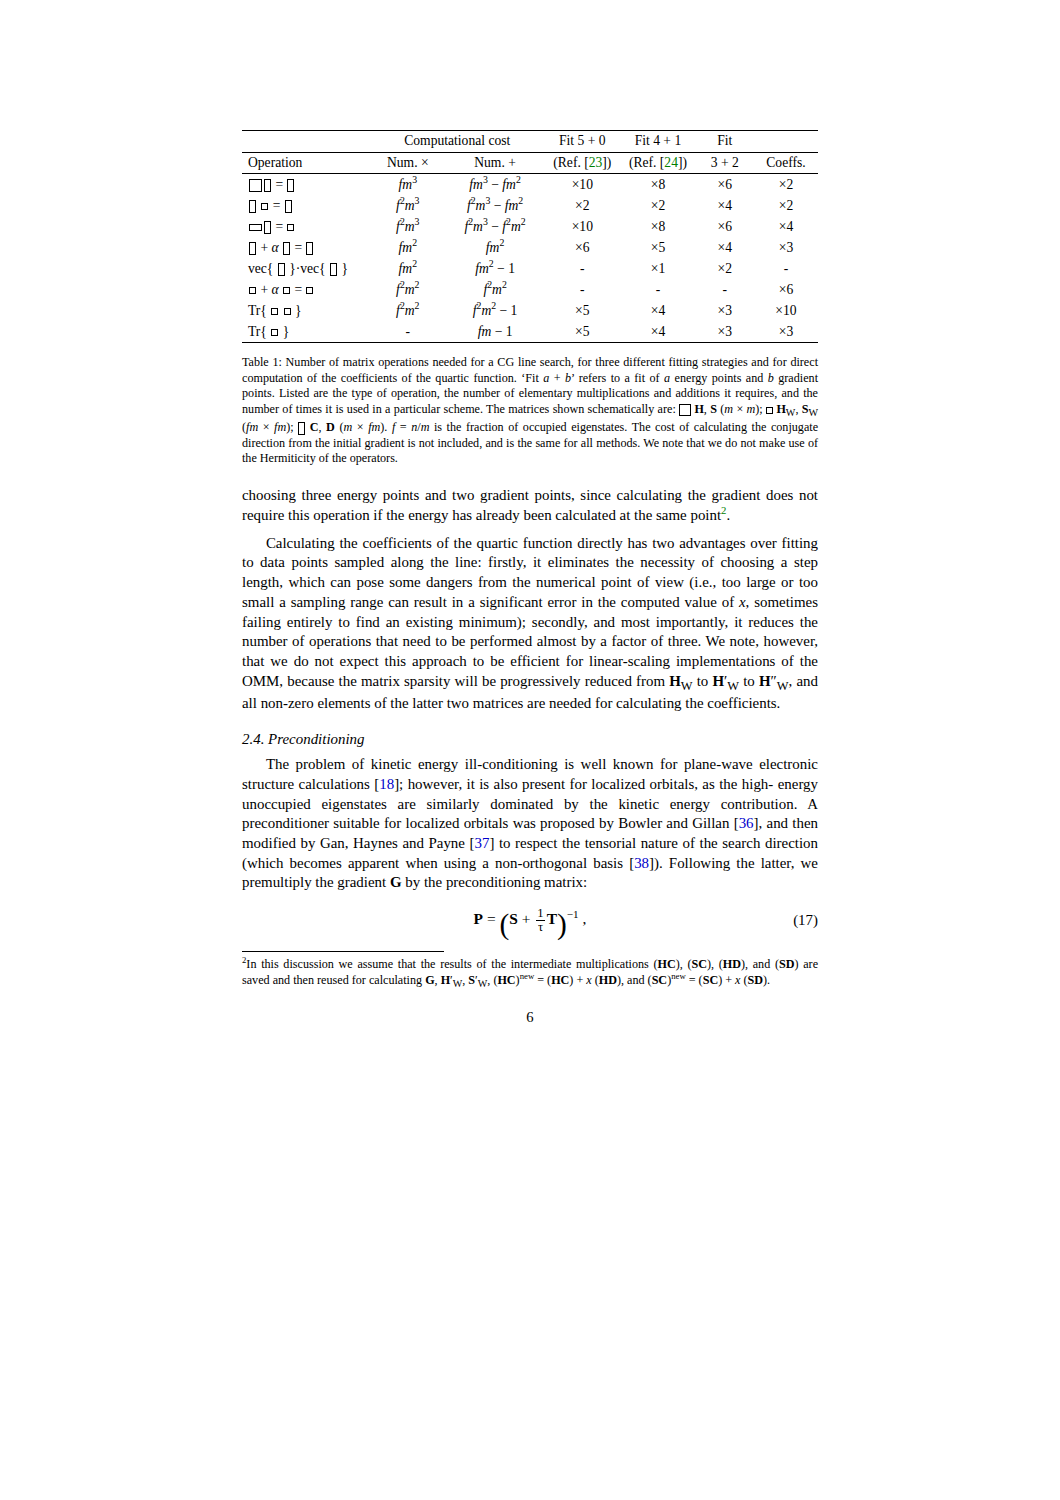| | Computational cost | Fit 5 + 0 | Fit 4 + 1 | Fit | |
| Operation | Num. × | Num. + | (Ref. [ 23 ]) | (Ref. [ 24 ]) | 3 + 2 | Coeffs. |
| = | fm 3 | fm 3 − fm 2 | ×10 | ×8 | ×6 | ×2 |
| = | f 2 m 3 | f 2 m 3 − fm 2 | ×2 | ×2 | ×4 | ×2 |
| = | f 2 m 3 | f 2 m 3 − f 2 m 2 | ×10 | ×8 | ×6 | ×4 |
| + α = | fm 2 | fm 2 | ×6 | ×5 | ×4 | ×3 |
| vec{ }·vec{ } | fm 2 | fm 2 − 1 | - | ×1 | ×2 | - |
| + α = | f 2 m 2 | f 2 m 2 | - | - | - | ×6 |
| Tr{ } | f 2 m 2 | f 2 m 2 − 1 | ×5 | ×4 | ×3 | ×10 |
| Tr{ } | - | fm − 1 | ×5 | ×4 | ×3 | ×3 |
Table 1: Number of matrix operations needed for a CG line search, for three different fitting strategies and for direct computation of the coefficients of the quartic function. ‘Fit a + b’ refers to a fit of a energy points and b gradient points. Listed are the type of operation, the number of elementary multiplications and additions it requires, and the number of times it is used in a particular scheme. The matrices shown schematically are: H, S (m × m); HW, SW (fm × fm); C, D (m × fm). f = n/m is the fraction of occupied eigenstates. The cost of calculating the conjugate direction from the initial gradient is not included, and is the same for all methods. We note that we do not make use of the Hermiticity of the operators.
choosing three energy points and two gradient points, since calculating the gradient does not require this operation if the energy has already been calculated at the same point2.
Calculating the coefficients of the quartic function directly has two advantages over fitting to data points sampled along the line: firstly, it eliminates the necessity of choosing a step length, which can pose some dangers from the numerical point of view (i.e., too large or too small a sampling range can result in a significant error in the computed value of x, sometimes failing entirely to find an existing minimum); secondly, and most importantly, it reduces the number of operations that need to be performed almost by a factor of three. We note, however, that we do not expect this approach to be efficient for linear-scaling implementations of the OMM, because the matrix sparsity will be progressively reduced from HW to H′W to H″W, and all non-zero elements of the latter two matrices are needed for calculating the coefficients.
2.4. Preconditioning
The problem of kinetic energy ill-conditioning is well known for plane-wave electronic structure calculations [18]; however, it is also present for localized orbitals, as the high- energy unoccupied eigenstates are similarly dominated by the kinetic energy contribution. A preconditioner suitable for localized orbitals was proposed by Bowler and Gillan [36], and then modified by Gan, Haynes and Payne [37] to respect the tensorial nature of the search direction (which becomes apparent when using a non-orthogonal basis [38]). Following the latter, we premultiply the gradient G by the preconditioning matrix:
P = (S + 1 τ T)−1 , (17)
2In this discussion we assume that the results of the intermediate multiplications (HC), (SC), (HD), and (SD) are saved and then reused for calculating G, H′W, S′W, (HC)new = (HC) + x (HD), and (SC)new = (SC) + x (SD).
6